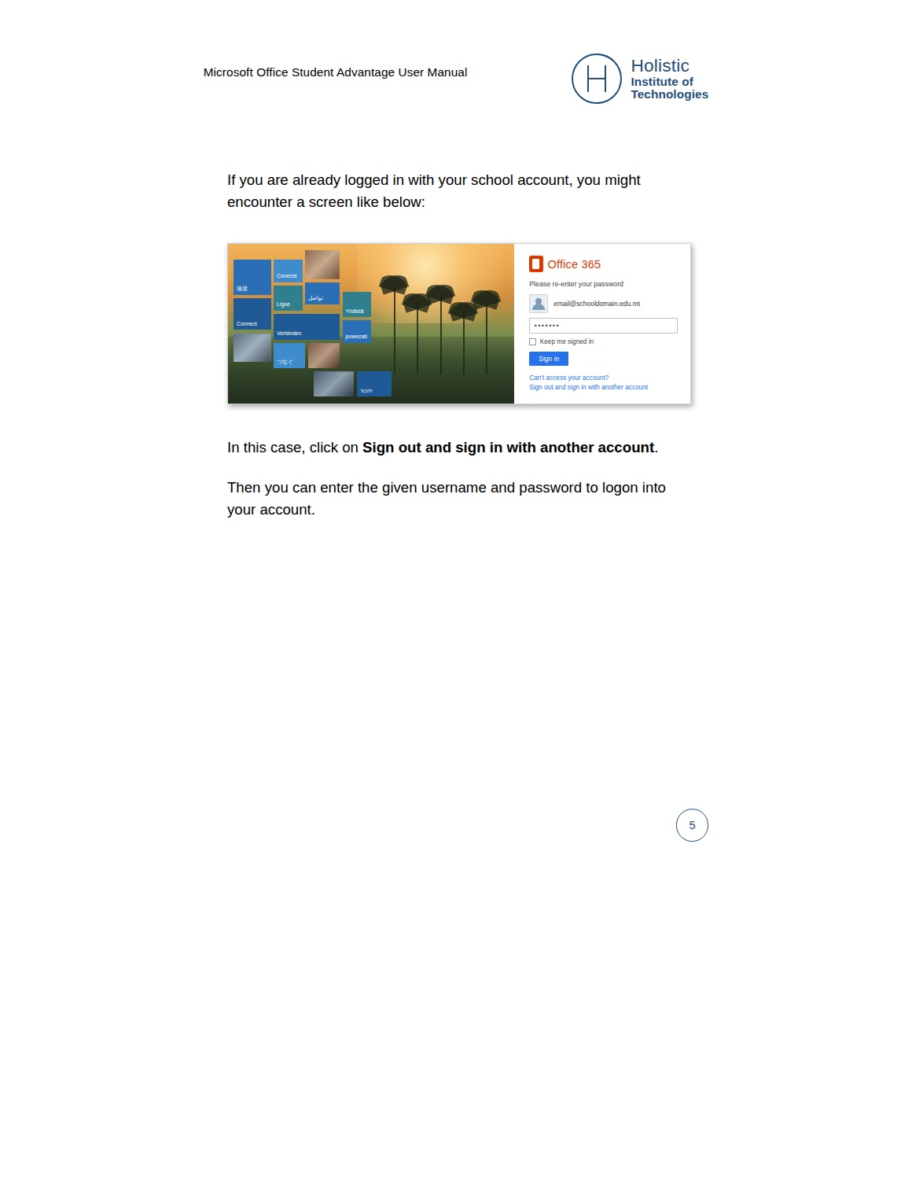Microsoft Office Student Advantage User Manual
Holistic
Institute of
Technologies
If you are already logged in with your school account, you might encounter a screen like below:
連接
Connect
Conecte
Ligue
تواصل
Verbinden
つなぐ
Yhdistä
powezati
חיבור
Office 365
Please re-enter your password
email@schooldomain.edu.mt
•••••••
Keep me signed in
Sign in
Can't access your account? Sign out and sign in with another account
In this case, click on Sign out and sign in with another account.
Then you can enter the given username and password to logon into your account.
5